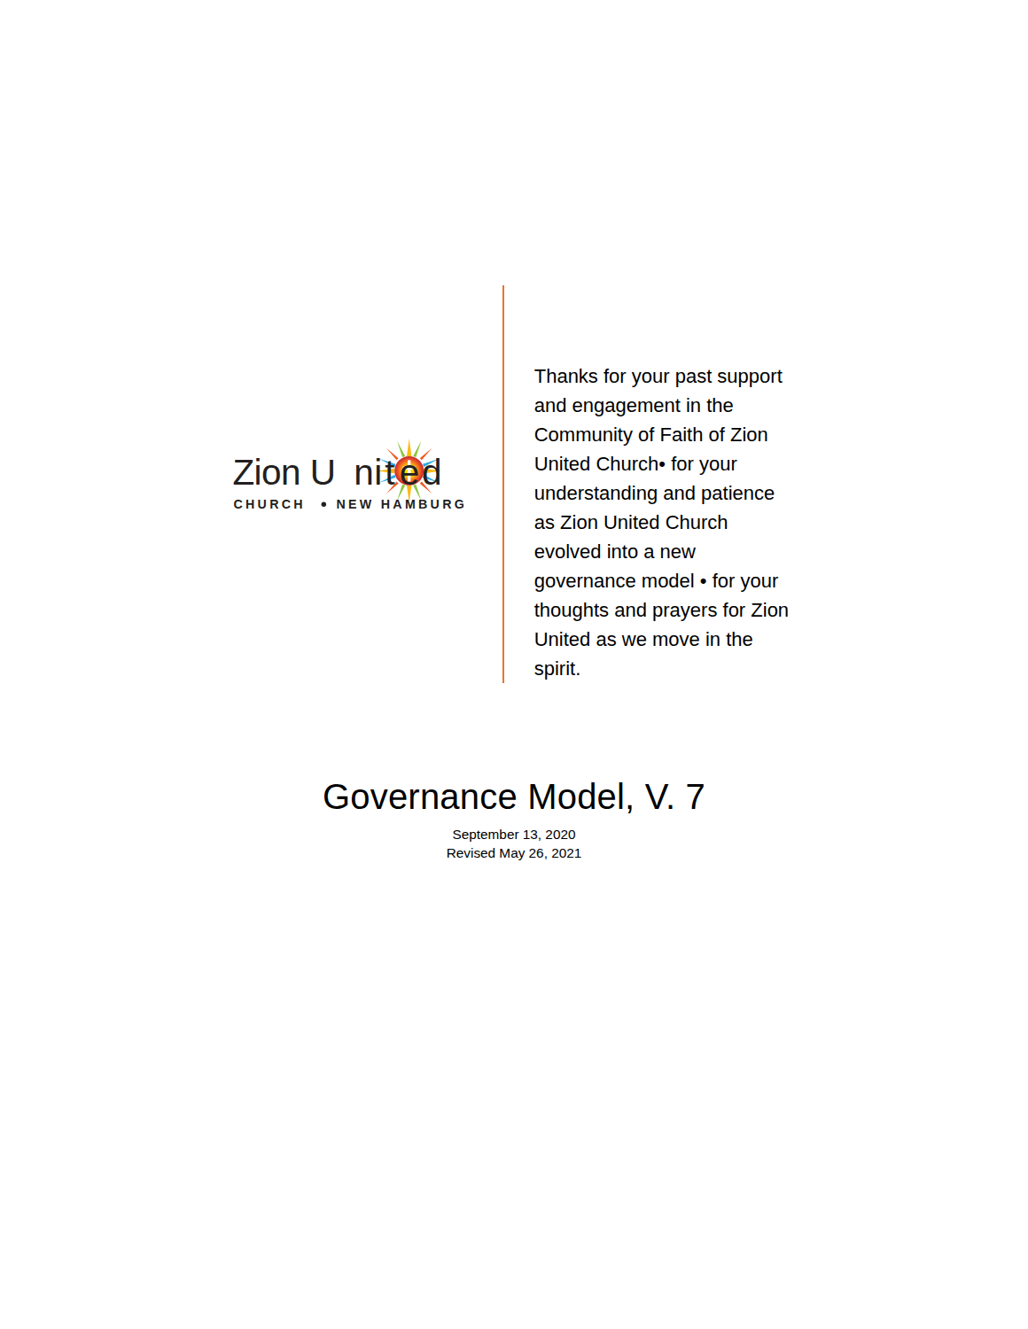Zion U n i t e d CHURCH NEW HAMBURG
Thanks for your past support and engagement in the Community of Faith of Zion United Church• for your understanding and patience as Zion United Church evolved into a new governance model • for your thoughts and prayers for Zion United as we move in the spirit.
Governance Model, V. 7
September 13, 2020
Revised May 26, 2021